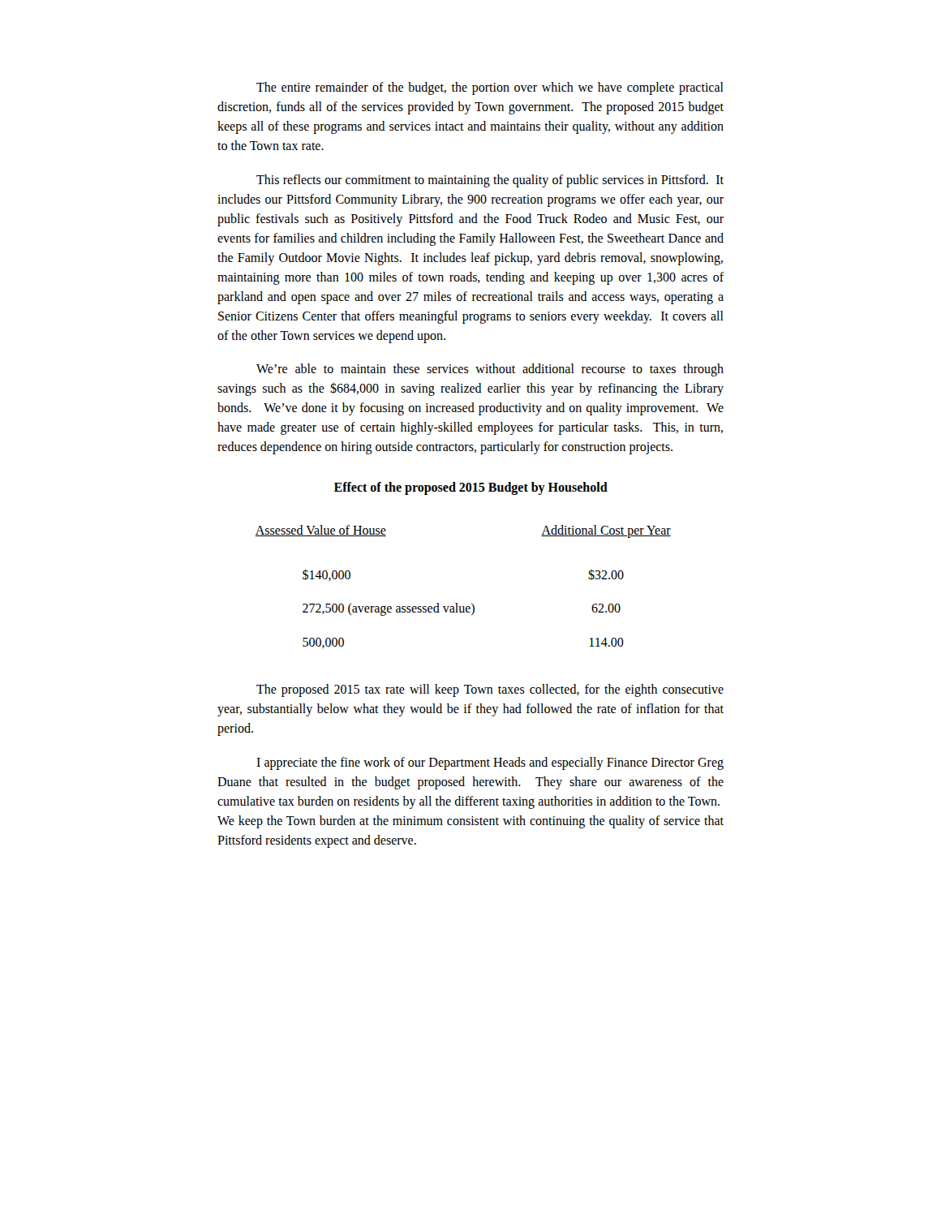The entire remainder of the budget, the portion over which we have complete practical discretion, funds all of the services provided by Town government. The proposed 2015 budget keeps all of these programs and services intact and maintains their quality, without any addition to the Town tax rate.
This reflects our commitment to maintaining the quality of public services in Pittsford. It includes our Pittsford Community Library, the 900 recreation programs we offer each year, our public festivals such as Positively Pittsford and the Food Truck Rodeo and Music Fest, our events for families and children including the Family Halloween Fest, the Sweetheart Dance and the Family Outdoor Movie Nights. It includes leaf pickup, yard debris removal, snowplowing, maintaining more than 100 miles of town roads, tending and keeping up over 1,300 acres of parkland and open space and over 27 miles of recreational trails and access ways, operating a Senior Citizens Center that offers meaningful programs to seniors every weekday. It covers all of the other Town services we depend upon.
We’re able to maintain these services without additional recourse to taxes through savings such as the $684,000 in saving realized earlier this year by refinancing the Library bonds. We’ve done it by focusing on increased productivity and on quality improvement. We have made greater use of certain highly-skilled employees for particular tasks. This, in turn, reduces dependence on hiring outside contractors, particularly for construction projects.
Effect of the proposed 2015 Budget by Household
| Assessed Value of House | Additional Cost per Year |
| --- | --- |
| $140,000 | $32.00 |
| 272,500 (average assessed value) | 62.00 |
| 500,000 | 114.00 |
The proposed 2015 tax rate will keep Town taxes collected, for the eighth consecutive year, substantially below what they would be if they had followed the rate of inflation for that period.
I appreciate the fine work of our Department Heads and especially Finance Director Greg Duane that resulted in the budget proposed herewith. They share our awareness of the cumulative tax burden on residents by all the different taxing authorities in addition to the Town. We keep the Town burden at the minimum consistent with continuing the quality of service that Pittsford residents expect and deserve.